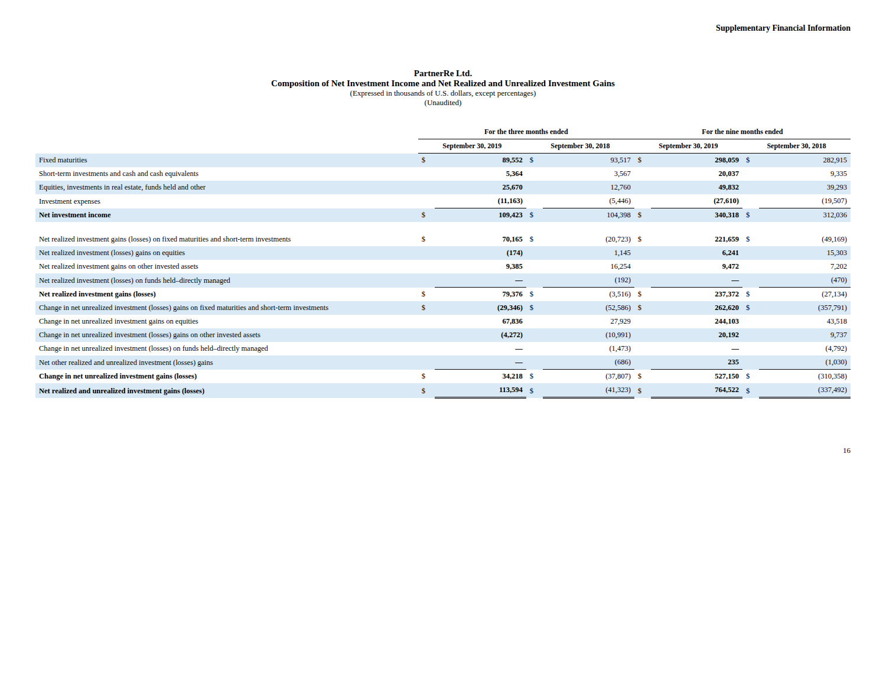Supplementary Financial Information
PartnerRe Ltd.
Composition of Net Investment Income and Net Realized and Unrealized Investment Gains
(Expressed in thousands of U.S. dollars, except percentages)
(Unaudited)
| | For the three months ended | For the nine months ended |
| --- | --- | --- |
| | September 30, 2019 | September 30, 2018 | September 30, 2019 | September 30, 2018 |
| Fixed maturities | $ | 89,552 | $ | 93,517 | $ | 298,059 | $ | 282,915 |
| Short-term investments and cash and cash equivalents | | 5,364 | | 3,567 | | 20,037 | | 9,335 |
| Equities, investments in real estate, funds held and other | | 25,670 | | 12,760 | | 49,832 | | 39,293 |
| Investment expenses | | (11,163) | | (5,446) | | (27,610) | | (19,507) |
| Net investment income | $ | 109,423 | $ | 104,398 | $ | 340,318 | $ | 312,036 |
| Net realized investment gains (losses) on fixed maturities and short-term investments | $ | 70,165 | $ | (20,723) | $ | 221,659 | $ | (49,169) |
| Net realized investment (losses) gains on equities | | (174) | | 1,145 | | 6,241 | | 15,303 |
| Net realized investment gains on other invested assets | | 9,385 | | 16,254 | | 9,472 | | 7,202 |
| Net realized investment (losses) on funds held–directly managed | | — | | (192) | | — | | (470) |
| Net realized investment gains (losses) | $ | 79,376 | $ | (3,516) | $ | 237,372 | $ | (27,134) |
| Change in net unrealized investment (losses) gains on fixed maturities and short-term investments | $ | (29,346) | $ | (52,586) | $ | 262,620 | $ | (357,791) |
| Change in net unrealized investment gains on equities | | 67,836 | | 27,929 | | 244,103 | | 43,518 |
| Change in net unrealized investment (losses) gains on other invested assets | | (4,272) | | (10,991) | | 20,192 | | 9,737 |
| Change in net unrealized investment (losses) on funds held–directly managed | | — | | (1,473) | | — | | (4,792) |
| Net other realized and unrealized investment (losses) gains | | — | | (686) | | 235 | | (1,030) |
| Change in net unrealized investment gains (losses) | $ | 34,218 | $ | (37,807) | $ | 527,150 | $ | (310,358) |
| Net realized and unrealized investment gains (losses) | $ | 113,594 | $ | (41,323) | $ | 764,522 | $ | (337,492) |
16